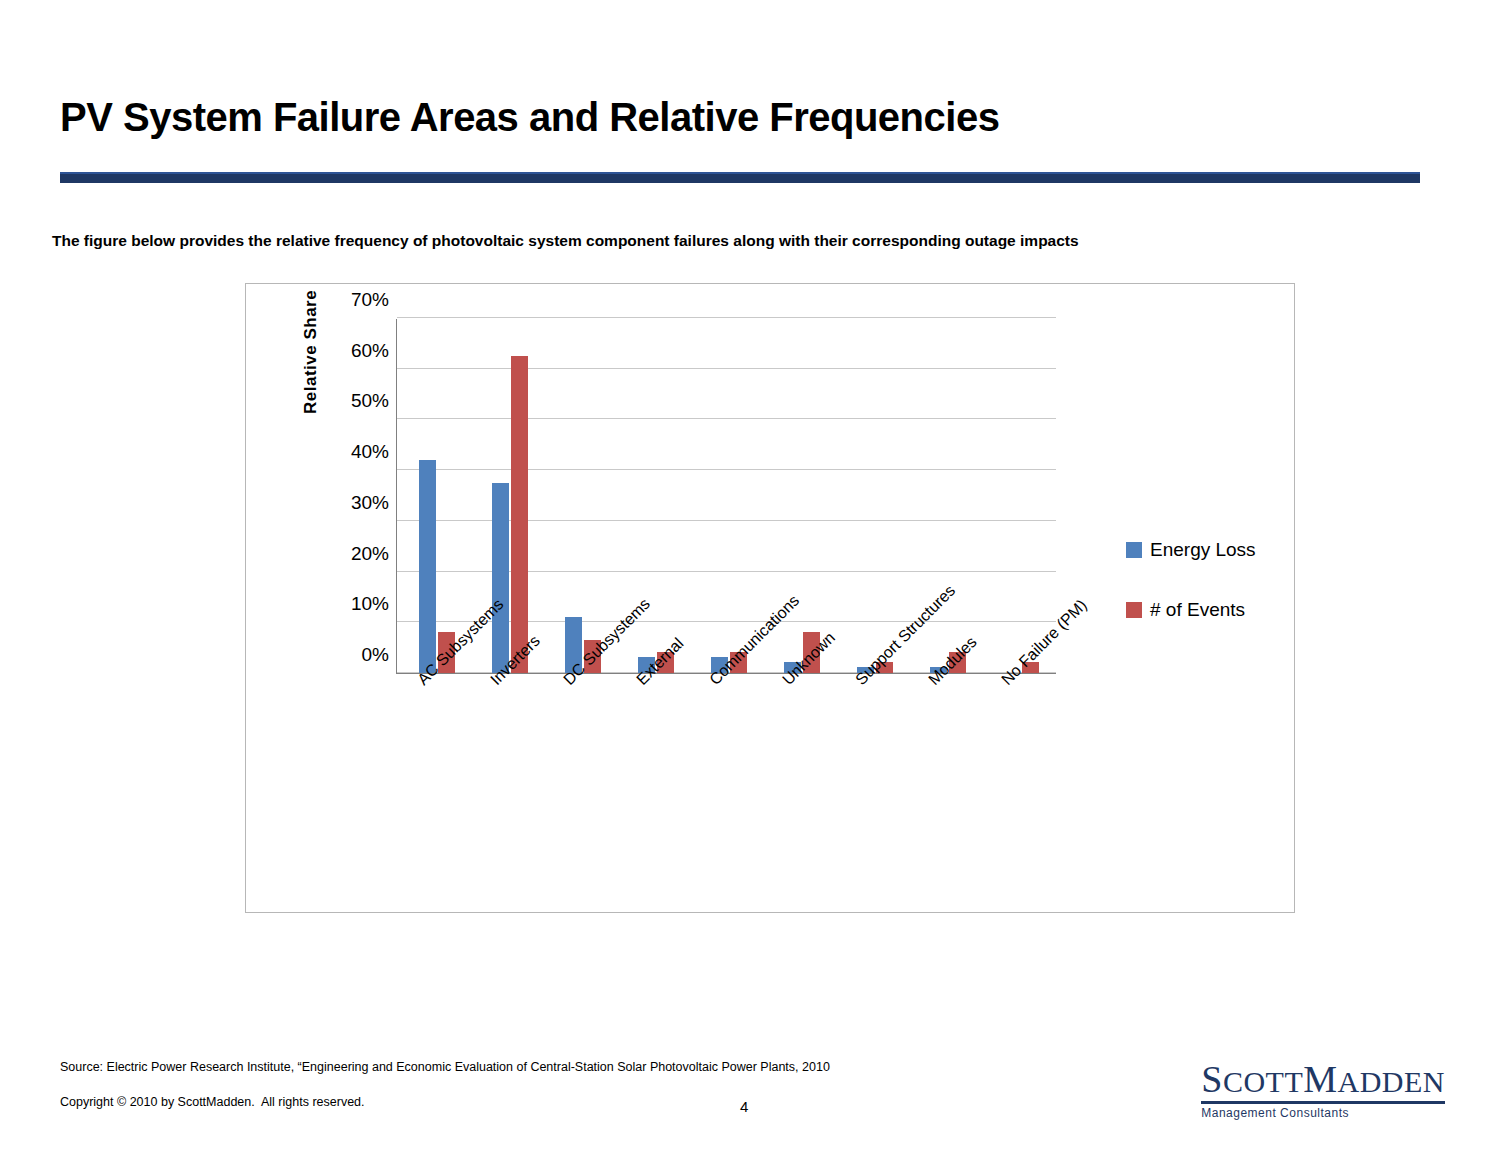PV System Failure Areas and Relative Frequencies
The figure below provides the relative frequency of photovoltaic system component failures along with their corresponding outage impacts
Relative Share
0% 10% 20% 30% 40% 50% 60% 70% Group 1: AC Subsystems (42%, 8%)
AC Subsystems Inverters DC Subsystems External Communications Unknown Support Structures Modules No Failure (PM)
Energy Loss
# of Events
Source: Electric Power Research Institute, “Engineering and Economic Evaluation of Central-Station Solar Photovoltaic Power Plants, 2010
Copyright © 2010 by ScottMadden. All rights reserved.
4
SCOTTMADDEN
Management Consultants